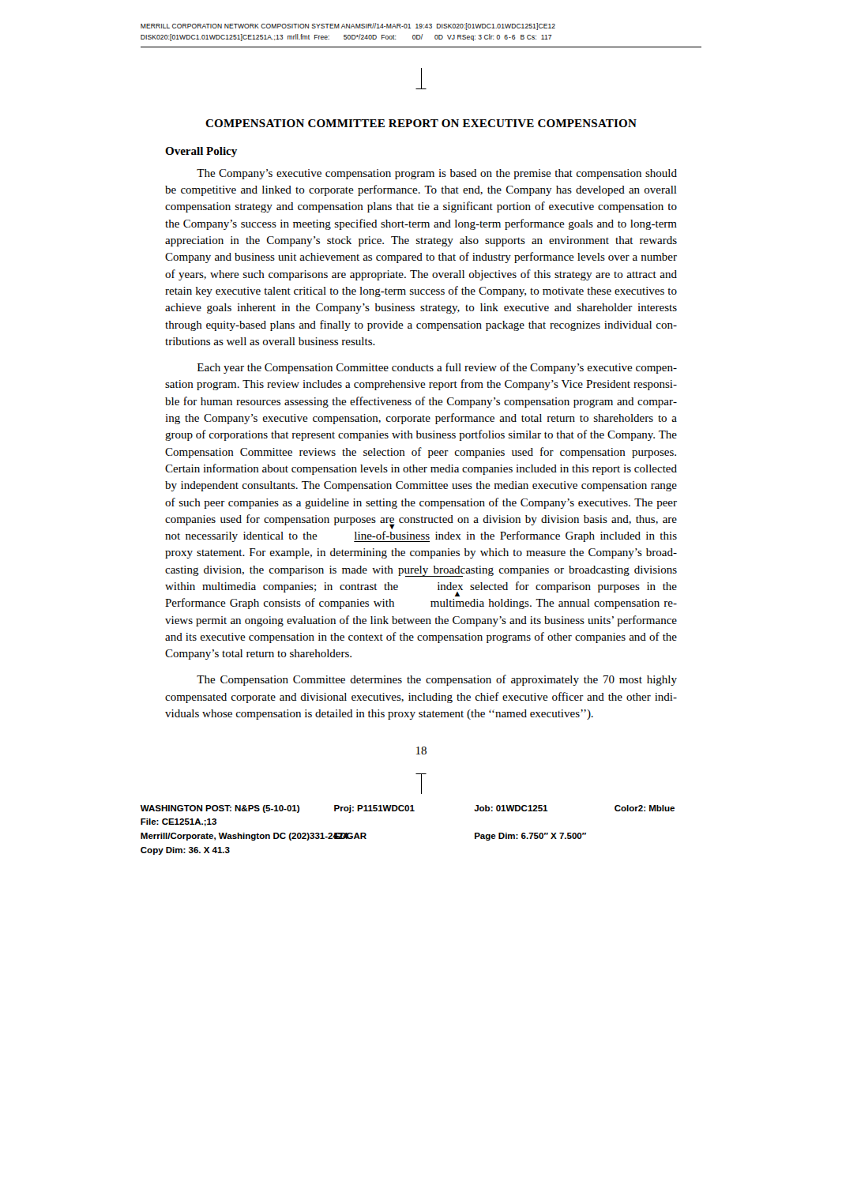MERRILL CORPORATION NETWORK COMPOSITION SYSTEM ANAMSIR//14-MAR-01 19:43 DISK020:[01WDC1.01WDC1251]CE12
DISK020:[01WDC1.01WDC1251]CE1251A.;13 mrll.fmt Free: 50D*/240D Foot: 0D/ 0D VJ RSeq: 3 Clr: 0 6-6 B Cs: 117
COMPENSATION COMMITTEE REPORT ON EXECUTIVE COMPENSATION
Overall Policy
The Company’s executive compensation program is based on the premise that compensation should be competitive and linked to corporate performance. To that end, the Company has developed an overall compensation strategy and compensation plans that tie a significant portion of executive compensation to the Company’s success in meeting specified short-term and long-term performance goals and to long-term appreciation in the Company’s stock price. The strategy also supports an environment that rewards Company and business unit achievement as compared to that of industry performance levels over a number of years, where such comparisons are appropriate. The overall objectives of this strategy are to attract and retain key executive talent critical to the long-term success of the Company, to motivate these executives to achieve goals inherent in the Company’s business strategy, to link executive and shareholder interests through equity-based plans and finally to provide a compensation package that recognizes individual contributions as well as overall business results.
Each year the Compensation Committee conducts a full review of the Company’s executive compensation program. This review includes a comprehensive report from the Company’s Vice President responsible for human resources assessing the effectiveness of the Company’s compensation program and comparing the Company’s executive compensation, corporate performance and total return to shareholders to a group of corporations that represent companies with business portfolios similar to that of the Company. The Compensation Committee reviews the selection of peer companies used for compensation purposes. Certain information about compensation levels in other media companies included in this report is collected by independent consultants. The Compensation Committee uses the median executive compensation range of such peer companies as a guideline in setting the compensation of the Company’s executives. The peer companies used for compensation purposes are constructed on a division by division basis and, thus, are not necessarily identical to the ▼line-of-business index in the Performance Graph included in this proxy statement. For example, in determining the companies by which to measure the Company’s broadcasting division, the comparison is made with purely broadcasting companies or broadcasting divisions within multimedia companies; in contrast the index selected for comparison purposes in the Performance Graph consists of companies with ▲multimedia holdings. The annual compensation reviews permit an ongoing evaluation of the link between the Company’s and its business units’ performance and its executive compensation in the context of the compensation programs of other companies and of the Company’s total return to shareholders.
The Compensation Committee determines the compensation of approximately the 70 most highly compensated corporate and divisional executives, including the chief executive officer and the other individuals whose compensation is detailed in this proxy statement (the ‘‘named executives’’).
18
WASHINGTON POST: N&PS (5-10-01) Proj: P1151WDC01 Job: 01WDC1251 Color2: Mblue File: CE1251A.;13 Merrill/Corporate, Washington DC (202)331-2424 EDGAR Page Dim: 6.750″ X 7.500″ Copy Dim: 36. X 41.3